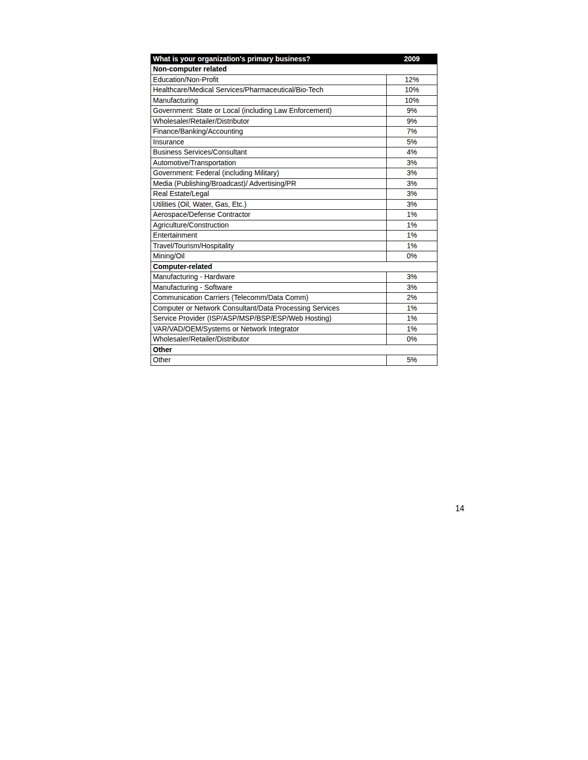| What is your organization's primary business? | 2009 |
| --- | --- |
| Non-computer related |
| Education/Non-Profit | 12% |
| Healthcare/Medical Services/Pharmaceutical/Bio-Tech | 10% |
| Manufacturing | 10% |
| Government: State or Local (including Law Enforcement) | 9% |
| Wholesaler/Retailer/Distributor | 9% |
| Finance/Banking/Accounting | 7% |
| Insurance | 5% |
| Business Services/Consultant | 4% |
| Automotive/Transportation | 3% |
| Government: Federal (including Military) | 3% |
| Media (Publishing/Broadcast)/ Advertising/PR | 3% |
| Real Estate/Legal | 3% |
| Utilities (Oil, Water, Gas, Etc.) | 3% |
| Aerospace/Defense Contractor | 1% |
| Agriculture/Construction | 1% |
| Entertainment | 1% |
| Travel/Tourism/Hospitality | 1% |
| Mining/Oil | 0% |
| Computer-related |
| Manufacturing - Hardware | 3% |
| Manufacturing - Software | 3% |
| Communication Carriers (Telecomm/Data Comm) | 2% |
| Computer or Network Consultant/Data Processing Services | 1% |
| Service Provider (ISP/ASP/MSP/BSP/ESP/Web Hosting) | 1% |
| VAR/VAD/OEM/Systems or Network Integrator | 1% |
| Wholesaler/Retailer/Distributor | 0% |
| Other |
| Other | 5% |
14